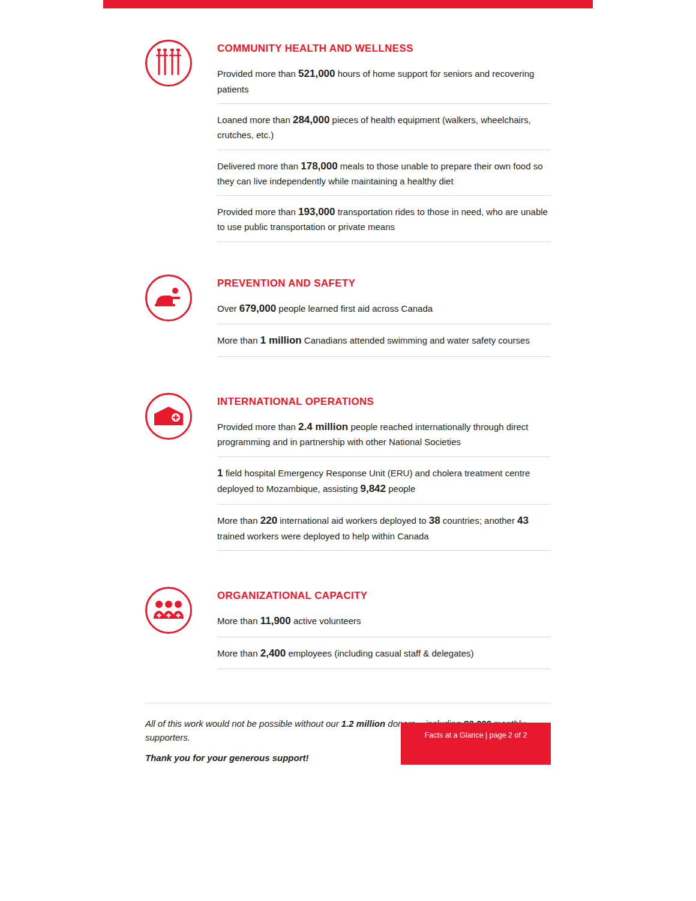Community Health and Wellness
Provided more than 521,000 hours of home support for seniors and recovering patients
Loaned more than 284,000 pieces of health equipment (walkers, wheelchairs, crutches, etc.)
Delivered more than 178,000 meals to those unable to prepare their own food so they can live independently while maintaining a healthy diet
Provided more than 193,000 transportation rides to those in need, who are unable to use public transportation or private means
Prevention and Safety
Over 679,000 people learned first aid across Canada
More than 1 million Canadians attended swimming and water safety courses
International Operations
Provided more than 2.4 million people reached internationally through direct programming and in partnership with other National Societies
1 field hospital Emergency Response Unit (ERU) and cholera treatment centre deployed to Mozambique, assisting 9,842 people
More than 220 international aid workers deployed to 38 countries; another 43 trained workers were deployed to help within Canada
Organizational Capacity
More than 11,900 active volunteers
More than 2,400 employees (including casual staff & delegates)
All of this work would not be possible without our 1.2 million donors – including 80,000 monthly supporters.
Thank you for your generous support!
Facts at a Glance | page 2 of 2